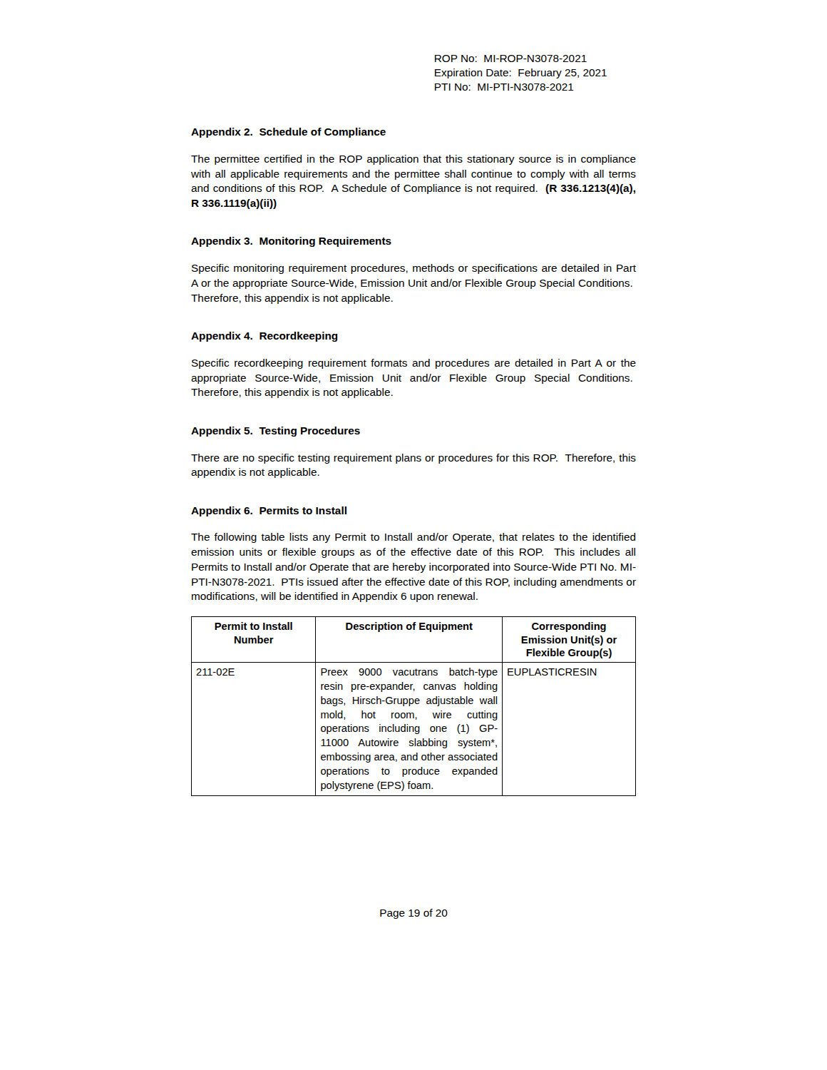ROP No: MI-ROP-N3078-2021
Expiration Date: February 25, 2021
PTI No: MI-PTI-N3078-2021
Appendix 2. Schedule of Compliance
The permittee certified in the ROP application that this stationary source is in compliance with all applicable requirements and the permittee shall continue to comply with all terms and conditions of this ROP. A Schedule of Compliance is not required. (R 336.1213(4)(a), R 336.1119(a)(ii))
Appendix 3. Monitoring Requirements
Specific monitoring requirement procedures, methods or specifications are detailed in Part A or the appropriate Source-Wide, Emission Unit and/or Flexible Group Special Conditions. Therefore, this appendix is not applicable.
Appendix 4. Recordkeeping
Specific recordkeeping requirement formats and procedures are detailed in Part A or the appropriate Source-Wide, Emission Unit and/or Flexible Group Special Conditions. Therefore, this appendix is not applicable.
Appendix 5. Testing Procedures
There are no specific testing requirement plans or procedures for this ROP. Therefore, this appendix is not applicable.
Appendix 6. Permits to Install
The following table lists any Permit to Install and/or Operate, that relates to the identified emission units or flexible groups as of the effective date of this ROP. This includes all Permits to Install and/or Operate that are hereby incorporated into Source-Wide PTI No. MI-PTI-N3078-2021. PTIs issued after the effective date of this ROP, including amendments or modifications, will be identified in Appendix 6 upon renewal.
| Permit to Install Number | Description of Equipment | Corresponding Emission Unit(s) or Flexible Group(s) |
| --- | --- | --- |
| 211-02E | Preex 9000 vacutrans batch-type resin pre-expander, canvas holding bags, Hirsch-Gruppe adjustable wall mold, hot room, wire cutting operations including one (1) GP-11000 Autowire slabbing system*, embossing area, and other associated operations to produce expanded polystyrene (EPS) foam. | EUPLASTICRESIN |
Page 19 of 20